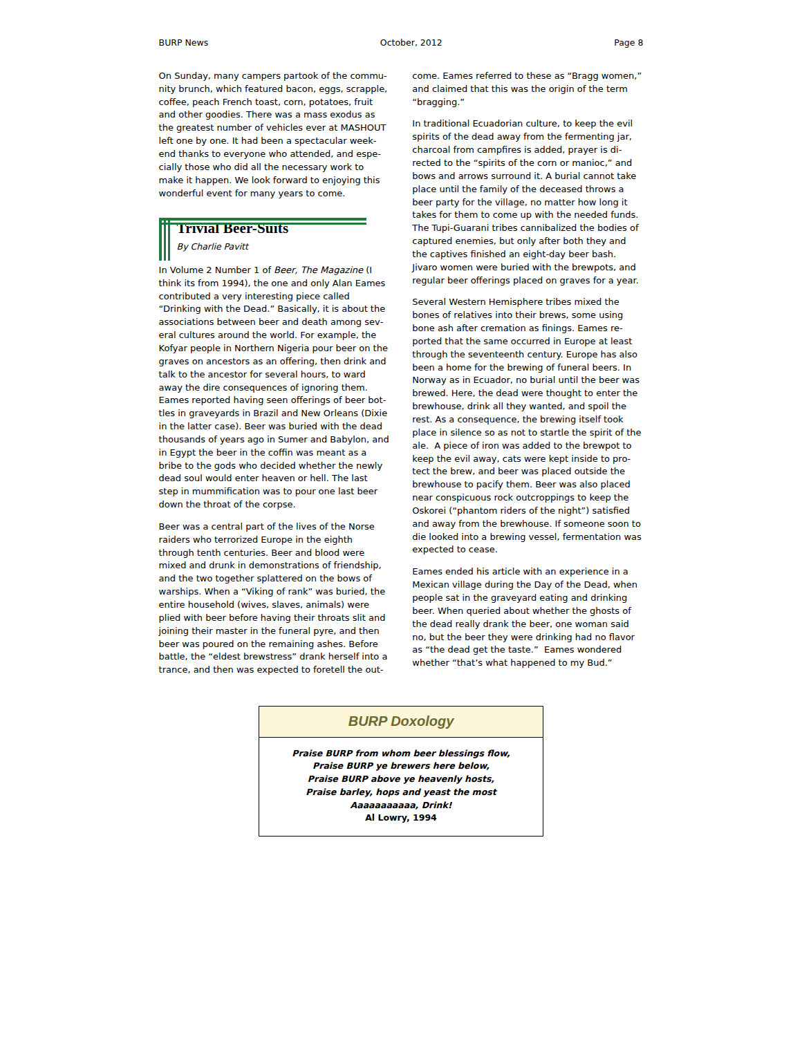BURP News
October, 2012
Page 8
On Sunday, many campers partook of the community brunch, which featured bacon, eggs, scrapple, coffee, peach French toast, corn, potatoes, fruit and other goodies. There was a mass exodus as the greatest number of vehicles ever at MASHOUT left one by one. It had been a spectacular weekend thanks to everyone who attended, and especially those who did all the necessary work to make it happen. We look forward to enjoying this wonderful event for many years to come.
Trivial Beer-Suits
By Charlie Pavitt
In Volume 2 Number 1 of Beer, The Magazine (I think its from 1994), the one and only Alan Eames contributed a very interesting piece called “Drinking with the Dead.” Basically, it is about the associations between beer and death among several cultures around the world. For example, the Kofyar people in Northern Nigeria pour beer on the graves on ancestors as an offering, then drink and talk to the ancestor for several hours, to ward away the dire consequences of ignoring them. Eames reported having seen offerings of beer bottles in graveyards in Brazil and New Orleans (Dixie in the latter case). Beer was buried with the dead thousands of years ago in Sumer and Babylon, and in Egypt the beer in the coffin was meant as a bribe to the gods who decided whether the newly dead soul would enter heaven or hell. The last step in mummification was to pour one last beer down the throat of the corpse.
Beer was a central part of the lives of the Norse raiders who terrorized Europe in the eighth through tenth centuries. Beer and blood were mixed and drunk in demonstrations of friendship, and the two together splattered on the bows of warships. When a “Viking of rank” was buried, the entire household (wives, slaves, animals) were plied with beer before having their throats slit and joining their master in the funeral pyre, and then beer was poured on the remaining ashes. Before battle, the “eldest brewstress” drank herself into a trance, and then was expected to foretell the outcome. Eames referred to these as “Bragg women,” and claimed that this was the origin of the term “bragging.”
In traditional Ecuadorian culture, to keep the evil spirits of the dead away from the fermenting jar, charcoal from campfires is added, prayer is directed to the “spirits of the corn or manioc,” and bows and arrows surround it. A burial cannot take place until the family of the deceased throws a beer party for the village, no matter how long it takes for them to come up with the needed funds. The Tupi-Guarani tribes cannibalized the bodies of captured enemies, but only after both they and the captives finished an eight-day beer bash. Jivaro women were buried with the brewpots, and regular beer offerings placed on graves for a year.
Several Western Hemisphere tribes mixed the bones of relatives into their brews, some using bone ash after cremation as finings. Eames reported that the same occurred in Europe at least through the seventeenth century. Europe has also been a home for the brewing of funeral beers. In Norway as in Ecuador, no burial until the beer was brewed. Here, the dead were thought to enter the brewhouse, drink all they wanted, and spoil the rest. As a consequence, the brewing itself took place in silence so as not to startle the spirit of the ale. A piece of iron was added to the brewpot to keep the evil away, cats were kept inside to protect the brew, and beer was placed outside the brewhouse to pacify them. Beer was also placed near conspicuous rock outcroppings to keep the Oskorei (“phantom riders of the night”) satisfied and away from the brewhouse. If someone soon to die looked into a brewing vessel, fermentation was expected to cease.
Eames ended his article with an experience in a Mexican village during the Day of the Dead, when people sat in the graveyard eating and drinking beer. When queried about whether the ghosts of the dead really drank the beer, one woman said no, but the beer they were drinking had no flavor as “the dead get the taste.” Eames wondered whether “that’s what happened to my Bud.”
BURP Doxology
Praise BURP from whom beer blessings flow,
Praise BURP ye brewers here below,
Praise BURP above ye heavenly hosts,
Praise barley, hops and yeast the most
Aaaaaaaaaaa, Drink!
Al Lowry, 1994